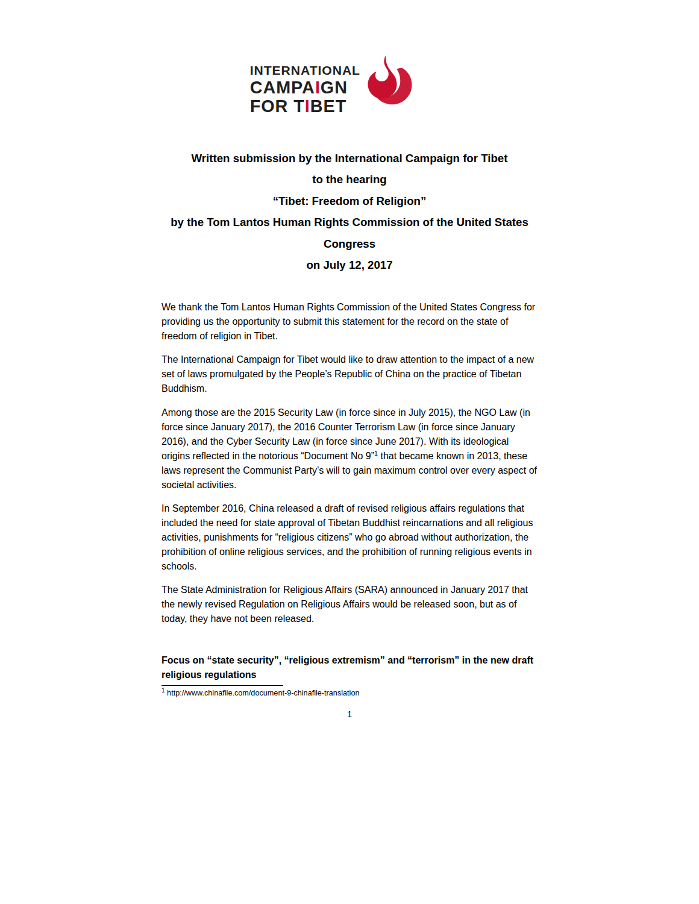International Campaign for Tibet INTERNATIONAL CAMPAIGN FOR TIBET
Written submission by the International Campaign for Tibet
to the hearing
“Tibet: Freedom of Religion”
by the Tom Lantos Human Rights Commission of the United States Congress
on July 12, 2017
We thank the Tom Lantos Human Rights Commission of the United States Congress for providing us the opportunity to submit this statement for the record on the state of freedom of religion in Tibet.
The International Campaign for Tibet would like to draw attention to the impact of a new set of laws promulgated by the People’s Republic of China on the practice of Tibetan Buddhism.
Among those are the 2015 Security Law (in force since in July 2015), the NGO Law (in force since January 2017), the 2016 Counter Terrorism Law (in force since January 2016), and the Cyber Security Law (in force since June 2017). With its ideological origins reflected in the notorious “Document No 9”1 that became known in 2013, these laws represent the Communist Party’s will to gain maximum control over every aspect of societal activities.
In September 2016, China released a draft of revised religious affairs regulations that included the need for state approval of Tibetan Buddhist reincarnations and all religious activities, punishments for “religious citizens” who go abroad without authorization, the prohibition of online religious services, and the prohibition of running religious events in schools.
The State Administration for Religious Affairs (SARA) announced in January 2017 that the newly revised Regulation on Religious Affairs would be released soon, but as of today, they have not been released.
Focus on “state security”, “religious extremism” and “terrorism” in the new draft religious regulations
1 http://www.chinafile.com/document-9-chinafile-translation
1